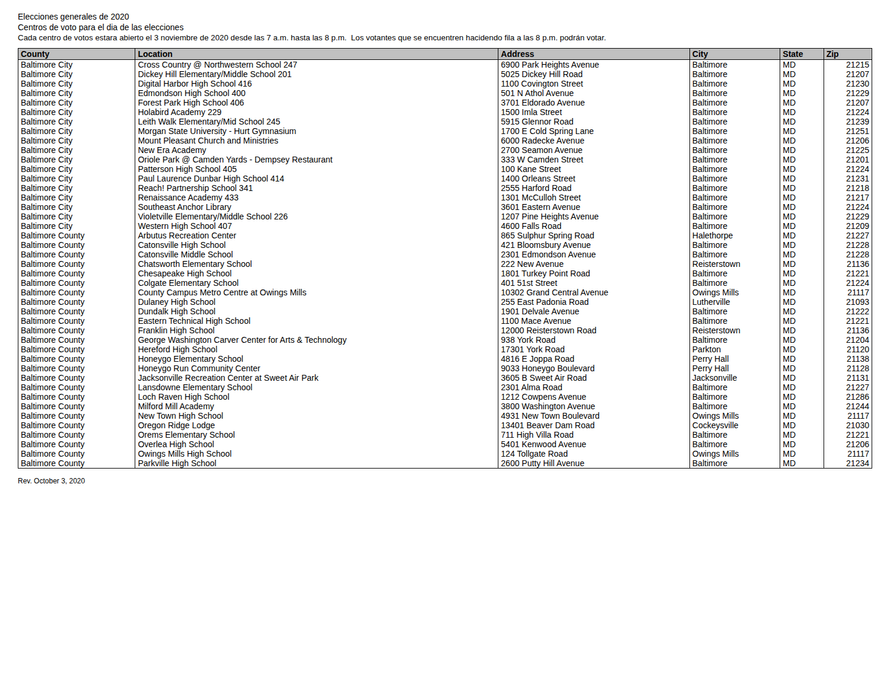Elecciones generales de 2020
Centros de voto para el dia de las elecciones
Cada centro de votos estara abierto el 3 noviembre de 2020 desde las 7 a.m. hasta las 8 p.m. Los votantes que se encuentren hacidendo fila a las 8 p.m. podrán votar.
| County | Location | Address | City | State | Zip |
| --- | --- | --- | --- | --- | --- |
| Baltimore City | Cross Country @ Northwestern School 247 | 6900 Park Heights Avenue | Baltimore | MD | 21215 |
| Baltimore City | Dickey Hill Elementary/Middle School 201 | 5025 Dickey Hill Road | Baltimore | MD | 21207 |
| Baltimore City | Digital Harbor High School 416 | 1100 Covington Street | Baltimore | MD | 21230 |
| Baltimore City | Edmondson High School 400 | 501 N Athol Avenue | Baltimore | MD | 21229 |
| Baltimore City | Forest Park High School 406 | 3701 Eldorado Avenue | Baltimore | MD | 21207 |
| Baltimore City | Holabird Academy 229 | 1500 Imla Street | Baltimore | MD | 21224 |
| Baltimore City | Leith Walk Elementary/Mid School 245 | 5915 Glennor Road | Baltimore | MD | 21239 |
| Baltimore City | Morgan State University - Hurt Gymnasium | 1700 E Cold Spring Lane | Baltimore | MD | 21251 |
| Baltimore City | Mount Pleasant Church and Ministries | 6000 Radecke Avenue | Baltimore | MD | 21206 |
| Baltimore City | New Era Academy | 2700 Seamon Avenue | Baltimore | MD | 21225 |
| Baltimore City | Oriole Park @ Camden Yards - Dempsey Restaurant | 333 W Camden Street | Baltimore | MD | 21201 |
| Baltimore City | Patterson High School 405 | 100 Kane Street | Baltimore | MD | 21224 |
| Baltimore City | Paul Laurence Dunbar High School 414 | 1400 Orleans Street | Baltimore | MD | 21231 |
| Baltimore City | Reach! Partnership School 341 | 2555 Harford Road | Baltimore | MD | 21218 |
| Baltimore City | Renaissance Academy 433 | 1301 McCulloh Street | Baltimore | MD | 21217 |
| Baltimore City | Southeast Anchor Library | 3601 Eastern Avenue | Baltimore | MD | 21224 |
| Baltimore City | Violetville Elementary/Middle School 226 | 1207 Pine Heights Avenue | Baltimore | MD | 21229 |
| Baltimore City | Western High School 407 | 4600 Falls Road | Baltimore | MD | 21209 |
| Baltimore County | Arbutus Recreation Center | 865 Sulphur Spring Road | Halethorpe | MD | 21227 |
| Baltimore County | Catonsville High School | 421 Bloomsbury Avenue | Baltimore | MD | 21228 |
| Baltimore County | Catonsville Middle School | 2301 Edmondson Avenue | Baltimore | MD | 21228 |
| Baltimore County | Chatsworth Elementary School | 222 New Avenue | Reisterstown | MD | 21136 |
| Baltimore County | Chesapeake High School | 1801 Turkey Point Road | Baltimore | MD | 21221 |
| Baltimore County | Colgate Elementary School | 401 51st Street | Baltimore | MD | 21224 |
| Baltimore County | County Campus Metro Centre at Owings Mills | 10302 Grand Central Avenue | Owings Mills | MD | 21117 |
| Baltimore County | Dulaney High School | 255 East Padonia Road | Lutherville | MD | 21093 |
| Baltimore County | Dundalk High School | 1901 Delvale Avenue | Baltimore | MD | 21222 |
| Baltimore County | Eastern Technical High School | 1100 Mace Avenue | Baltimore | MD | 21221 |
| Baltimore County | Franklin High School | 12000 Reisterstown Road | Reisterstown | MD | 21136 |
| Baltimore County | George Washington Carver Center for Arts & Technology | 938 York Road | Baltimore | MD | 21204 |
| Baltimore County | Hereford High School | 17301 York Road | Parkton | MD | 21120 |
| Baltimore County | Honeygo Elementary School | 4816 E Joppa Road | Perry Hall | MD | 21138 |
| Baltimore County | Honeygo Run Community Center | 9033 Honeygo Boulevard | Perry Hall | MD | 21128 |
| Baltimore County | Jacksonville Recreation Center at Sweet Air Park | 3605 B Sweet Air Road | Jacksonville | MD | 21131 |
| Baltimore County | Lansdowne Elementary School | 2301 Alma Road | Baltimore | MD | 21227 |
| Baltimore County | Loch Raven High School | 1212 Cowpens Avenue | Baltimore | MD | 21286 |
| Baltimore County | Milford Mill Academy | 3800 Washington Avenue | Baltimore | MD | 21244 |
| Baltimore County | New Town High School | 4931 New Town Boulevard | Owings Mills | MD | 21117 |
| Baltimore County | Oregon Ridge Lodge | 13401 Beaver Dam Road | Cockeysville | MD | 21030 |
| Baltimore County | Orems Elementary School | 711 High Villa Road | Baltimore | MD | 21221 |
| Baltimore County | Overlea High School | 5401 Kenwood Avenue | Baltimore | MD | 21206 |
| Baltimore County | Owings Mills High School | 124 Tollgate Road | Owings Mills | MD | 21117 |
| Baltimore County | Parkville High School | 2600 Putty Hill Avenue | Baltimore | MD | 21234 |
Rev. October 3, 2020